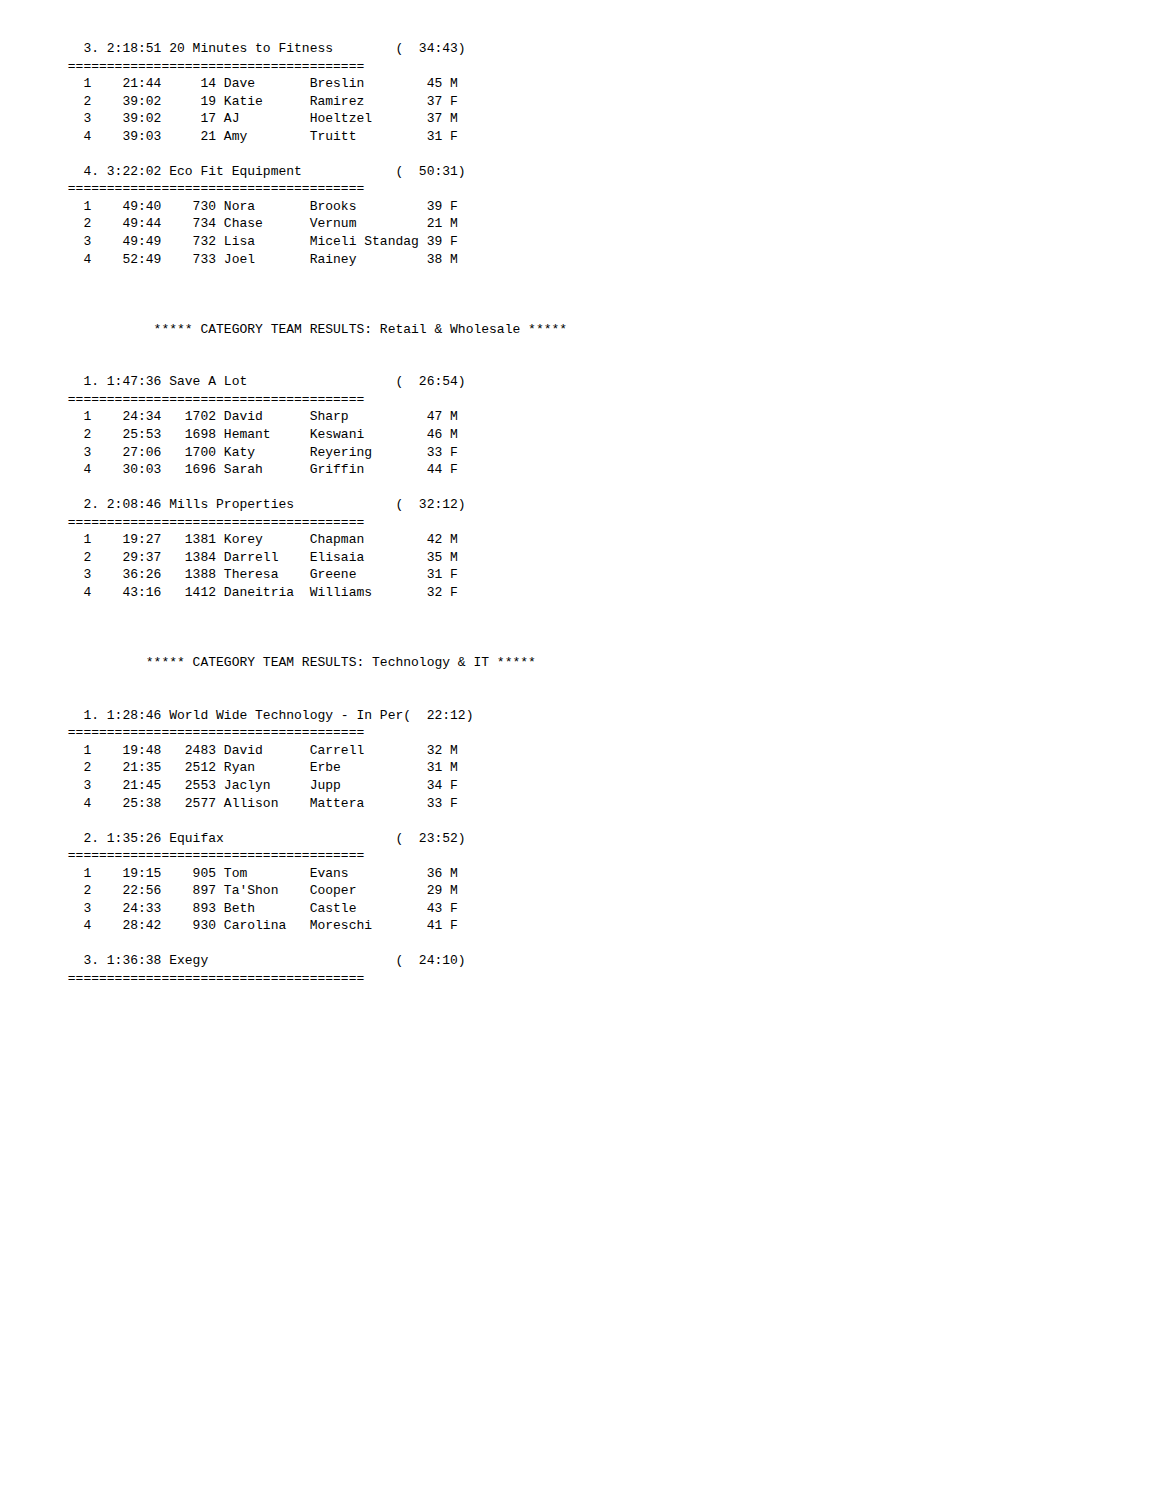3. 2:18:51 20 Minutes to Fitness        (  34:43)
 ======================================
   1    21:44     14 Dave       Breslin        45 M
   2    39:02     19 Katie      Ramirez        37 F
   3    39:02     17 AJ         Hoeltzel       37 M
   4    39:03     21 Amy        Truitt         31 F

   4. 3:22:02 Eco Fit Equipment            (  50:31)
 ======================================
   1    49:40    730 Nora       Brooks         39 F
   2    49:44    734 Chase      Vernum         21 M
   3    49:49    732 Lisa       Miceli Standag 39 F
   4    52:49    733 Joel       Rainey         38 M



            ***** CATEGORY TEAM RESULTS: Retail & Wholesale *****


   1. 1:47:36 Save A Lot                   (  26:54)
 ======================================
   1    24:34   1702 David      Sharp          47 M
   2    25:53   1698 Hemant     Keswani        46 M
   3    27:06   1700 Katy       Reyering       33 F
   4    30:03   1696 Sarah      Griffin        44 F

   2. 2:08:46 Mills Properties             (  32:12)
 ======================================
   1    19:27   1381 Korey      Chapman        42 M
   2    29:37   1384 Darrell    Elisaia        35 M
   3    36:26   1388 Theresa    Greene         31 F
   4    43:16   1412 Daneitria  Williams       32 F



           ***** CATEGORY TEAM RESULTS: Technology & IT *****


   1. 1:28:46 World Wide Technology - In Per(  22:12)
 ======================================
   1    19:48   2483 David      Carrell        32 M
   2    21:35   2512 Ryan       Erbe           31 M
   3    21:45   2553 Jaclyn     Jupp           34 F
   4    25:38   2577 Allison    Mattera        33 F

   2. 1:35:26 Equifax                      (  23:52)
 ======================================
   1    19:15    905 Tom        Evans          36 M
   2    22:56    897 Ta'Shon    Cooper         29 M
   3    24:33    893 Beth       Castle         43 F
   4    28:42    930 Carolina   Moreschi       41 F

   3. 1:36:38 Exegy                        (  24:10)
 ======================================